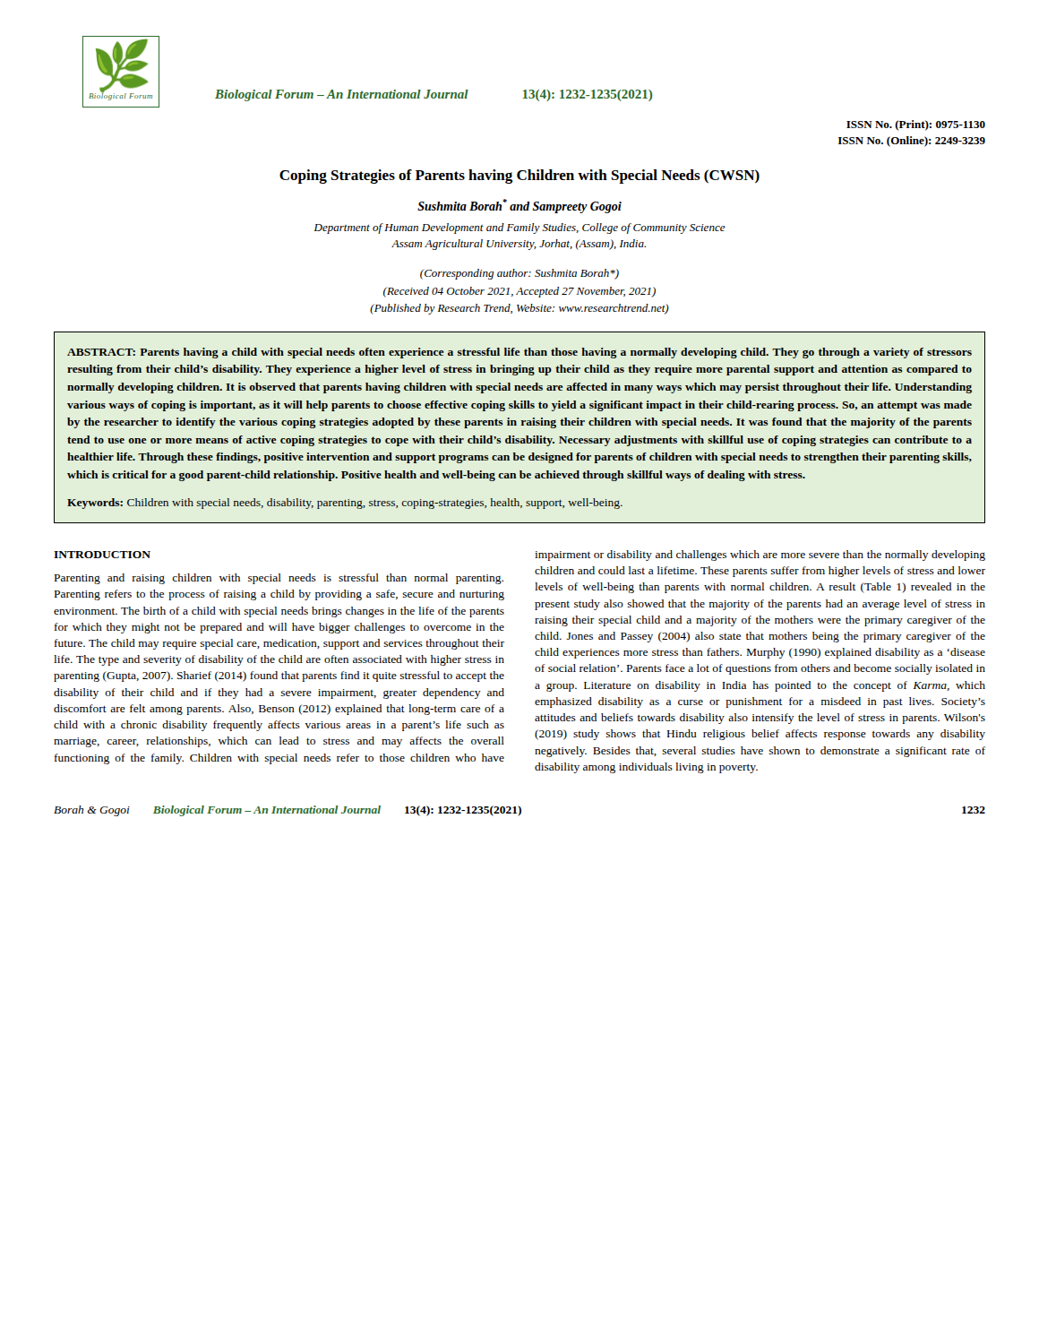🌿
Biological Forum
Biological Forum – An International Journal 13(4): 1232-1235(2021)
ISSN No. (Print): 0975-1130
ISSN No. (Online): 2249-3239
Coping Strategies of Parents having Children with Special Needs (CWSN)
Sushmita Borah* and Sampreety Gogoi
Department of Human Development and Family Studies, College of Community Science
Assam Agricultural University, Jorhat, (Assam), India.
(Corresponding author: Sushmita Borah*)
(Received 04 October 2021, Accepted 27 November, 2021)
(Published by Research Trend, Website: www.researchtrend.net)
ABSTRACT: Parents having a child with special needs often experience a stressful life than those having a normally developing child. They go through a variety of stressors resulting from their child’s disability. They experience a higher level of stress in bringing up their child as they require more parental support and attention as compared to normally developing children. It is observed that parents having children with special needs are affected in many ways which may persist throughout their life. Understanding various ways of coping is important, as it will help parents to choose effective coping skills to yield a significant impact in their child-rearing process. So, an attempt was made by the researcher to identify the various coping strategies adopted by these parents in raising their children with special needs. It was found that the majority of the parents tend to use one or more means of active coping strategies to cope with their child’s disability. Necessary adjustments with skillful use of coping strategies can contribute to a healthier life. Through these findings, positive intervention and support programs can be designed for parents of children with special needs to strengthen their parenting skills, which is critical for a good parent-child relationship. Positive health and well-being can be achieved through skillful ways of dealing with stress.
Keywords: Children with special needs, disability, parenting, stress, coping-strategies, health, support, well-being.
INTRODUCTION
Parenting and raising children with special needs is stressful than normal parenting. Parenting refers to the process of raising a child by providing a safe, secure and nurturing environment. The birth of a child with special needs brings changes in the life of the parents for which they might not be prepared and will have bigger challenges to overcome in the future. The child may require special care, medication, support and services throughout their life. The type and severity of disability of the child are often associated with higher stress in parenting (Gupta, 2007). Sharief (2014) found that parents find it quite stressful to accept the disability of their child and if they had a severe impairment, greater dependency and discomfort are felt among parents. Also, Benson (2012) explained that long-term care of a child with a chronic disability frequently affects various areas in a parent’s life such as marriage, career, relationships, which can lead to stress and may affects the overall functioning of the family. Children with special needs refer to those children who have impairment or disability and challenges which are more severe than the normally developing children and could last a lifetime. These parents suffer from higher levels of stress and lower levels of well-being than parents with normal children. A result (Table 1) revealed in the present study also showed that the majority of the parents had an average level of stress in raising their special child and a majority of the mothers were the primary caregiver of the child. Jones and Passey (2004) also state that mothers being the primary caregiver of the child experiences more stress than fathers. Murphy (1990) explained disability as a ‘disease of social relation’. Parents face a lot of questions from others and become socially isolated in a group. Literature on disability in India has pointed to the concept of Karma, which emphasized disability as a curse or punishment for a misdeed in past lives. Society’s attitudes and beliefs towards disability also intensify the level of stress in parents. Wilson's (2019) study shows that Hindu religious belief affects response towards any disability negatively. Besides that, several studies have shown to demonstrate a significant rate of disability among individuals living in poverty.
Borah & Gogoi Biological Forum – An International Journal 13(4): 1232-1235(2021) 1232